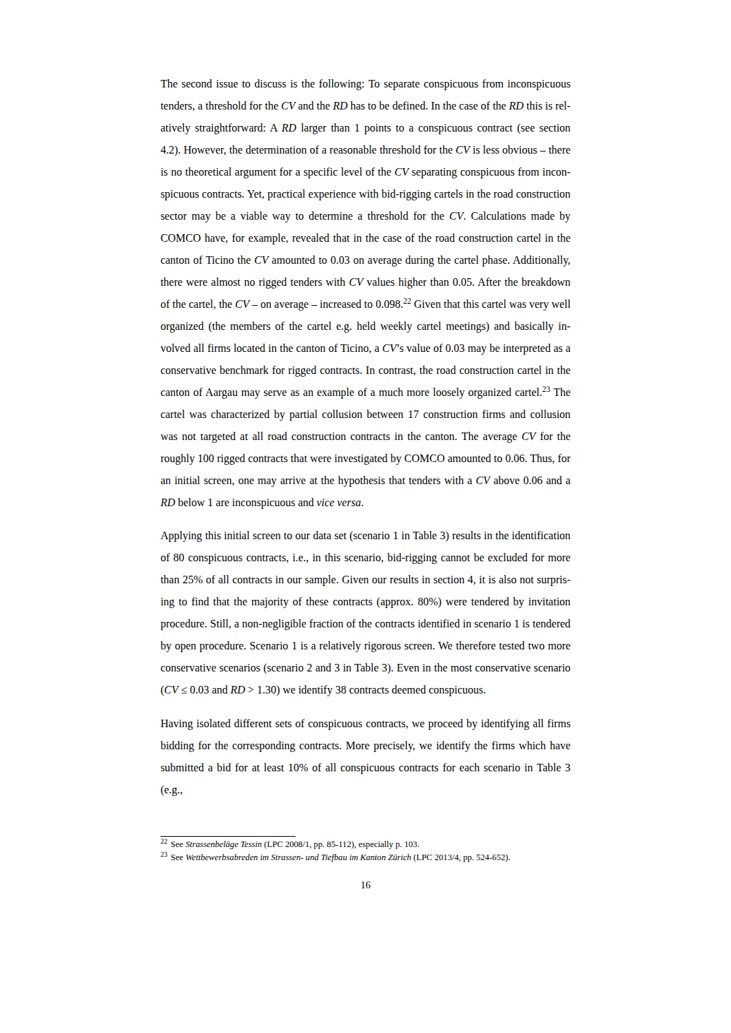The second issue to discuss is the following: To separate conspicuous from inconspicuous tenders, a threshold for the CV and the RD has to be defined. In the case of the RD this is relatively straightforward: A RD larger than 1 points to a conspicuous contract (see section 4.2). However, the determination of a reasonable threshold for the CV is less obvious – there is no theoretical argument for a specific level of the CV separating conspicuous from inconspicuous contracts. Yet, practical experience with bid-rigging cartels in the road construction sector may be a viable way to determine a threshold for the CV. Calculations made by COMCO have, for example, revealed that in the case of the road construction cartel in the canton of Ticino the CV amounted to 0.03 on average during the cartel phase. Additionally, there were almost no rigged tenders with CV values higher than 0.05. After the breakdown of the cartel, the CV – on average – increased to 0.098.22 Given that this cartel was very well organized (the members of the cartel e.g. held weekly cartel meetings) and basically involved all firms located in the canton of Ticino, a CV’s value of 0.03 may be interpreted as a conservative benchmark for rigged contracts. In contrast, the road construction cartel in the canton of Aargau may serve as an example of a much more loosely organized cartel.23 The cartel was characterized by partial collusion between 17 construction firms and collusion was not targeted at all road construction contracts in the canton. The average CV for the roughly 100 rigged contracts that were investigated by COMCO amounted to 0.06. Thus, for an initial screen, one may arrive at the hypothesis that tenders with a CV above 0.06 and a RD below 1 are inconspicuous and vice versa.
Applying this initial screen to our data set (scenario 1 in Table 3) results in the identification of 80 conspicuous contracts, i.e., in this scenario, bid-rigging cannot be excluded for more than 25% of all contracts in our sample. Given our results in section 4, it is also not surprising to find that the majority of these contracts (approx. 80%) were tendered by invitation procedure. Still, a non-negligible fraction of the contracts identified in scenario 1 is tendered by open procedure. Scenario 1 is a relatively rigorous screen. We therefore tested two more conservative scenarios (scenario 2 and 3 in Table 3). Even in the most conservative scenario (CV ≤ 0.03 and RD > 1.30) we identify 38 contracts deemed conspicuous.
Having isolated different sets of conspicuous contracts, we proceed by identifying all firms bidding for the corresponding contracts. More precisely, we identify the firms which have submitted a bid for at least 10% of all conspicuous contracts for each scenario in Table 3 (e.g.,
22 See Strassenbeläge Tessin (LPC 2008/1, pp. 85-112), especially p. 103.
23 See Wettbewerbsabreden im Strassen- und Tiefbau im Kanton Zürich (LPC 2013/4, pp. 524-652).
16